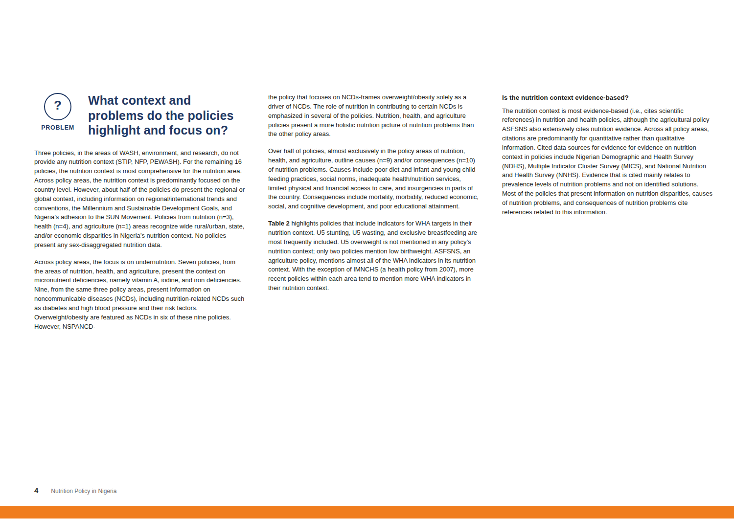PROBLEM
What context and problems do the policies highlight and focus on?
Three policies, in the areas of WASH, environment, and research, do not provide any nutrition context (STIP, NFP, PEWASH). For the remaining 16 policies, the nutrition context is most comprehensive for the nutrition area. Across policy areas, the nutrition context is predominantly focused on the country level. However, about half of the policies do present the regional or global context, including information on regional/international trends and conventions, the Millennium and Sustainable Development Goals, and Nigeria’s adhesion to the SUN Movement. Policies from nutrition (n=3), health (n=4), and agriculture (n=1) areas recognize wide rural/urban, state, and/or economic disparities in Nigeria’s nutrition context. No policies present any sex-disaggregated nutrition data.
Across policy areas, the focus is on undernutrition. Seven policies, from the areas of nutrition, health, and agriculture, present the context on micronutrient deficiencies, namely vitamin A, iodine, and iron deficiencies. Nine, from the same three policy areas, present information on noncommunicable diseases (NCDs), including nutrition-related NCDs such as diabetes and high blood pressure and their risk factors. Overweight/obesity are featured as NCDs in six of these nine policies. However, NSPANCD-
the policy that focuses on NCDs-frames overweight/obesity solely as a driver of NCDs. The role of nutrition in contributing to certain NCDs is emphasized in several of the policies. Nutrition, health, and agriculture policies present a more holistic nutrition picture of nutrition problems than the other policy areas.
Over half of policies, almost exclusively in the policy areas of nutrition, health, and agriculture, outline causes (n=9) and/or consequences (n=10) of nutrition problems. Causes include poor diet and infant and young child feeding practices, social norms, inadequate health/nutrition services, limited physical and financial access to care, and insurgencies in parts of the country. Consequences include mortality, morbidity, reduced economic, social, and cognitive development, and poor educational attainment.
Table 2 highlights policies that include indicators for WHA targets in their nutrition context. U5 stunting, U5 wasting, and exclusive breastfeeding are most frequently included. U5 overweight is not mentioned in any policy’s nutrition context; only two policies mention low birthweight. ASFSNS, an agriculture policy, mentions almost all of the WHA indicators in its nutrition context. With the exception of IMNCHS (a health policy from 2007), more recent policies within each area tend to mention more WHA indicators in their nutrition context.
Is the nutrition context evidence-based?
The nutrition context is most evidence-based (i.e., cites scientific references) in nutrition and health policies, although the agricultural policy ASFSNS also extensively cites nutrition evidence. Across all policy areas, citations are predominantly for quantitative rather than qualitative information. Cited data sources for evidence for evidence on nutrition context in policies include Nigerian Demographic and Health Survey (NDHS), Multiple Indicator Cluster Survey (MICS), and National Nutrition and Health Survey (NNHS). Evidence that is cited mainly relates to prevalence levels of nutrition problems and not on identified solutions. Most of the policies that present information on nutrition disparities, causes of nutrition problems, and consequences of nutrition problems cite references related to this information.
4 Nutrition Policy in Nigeria